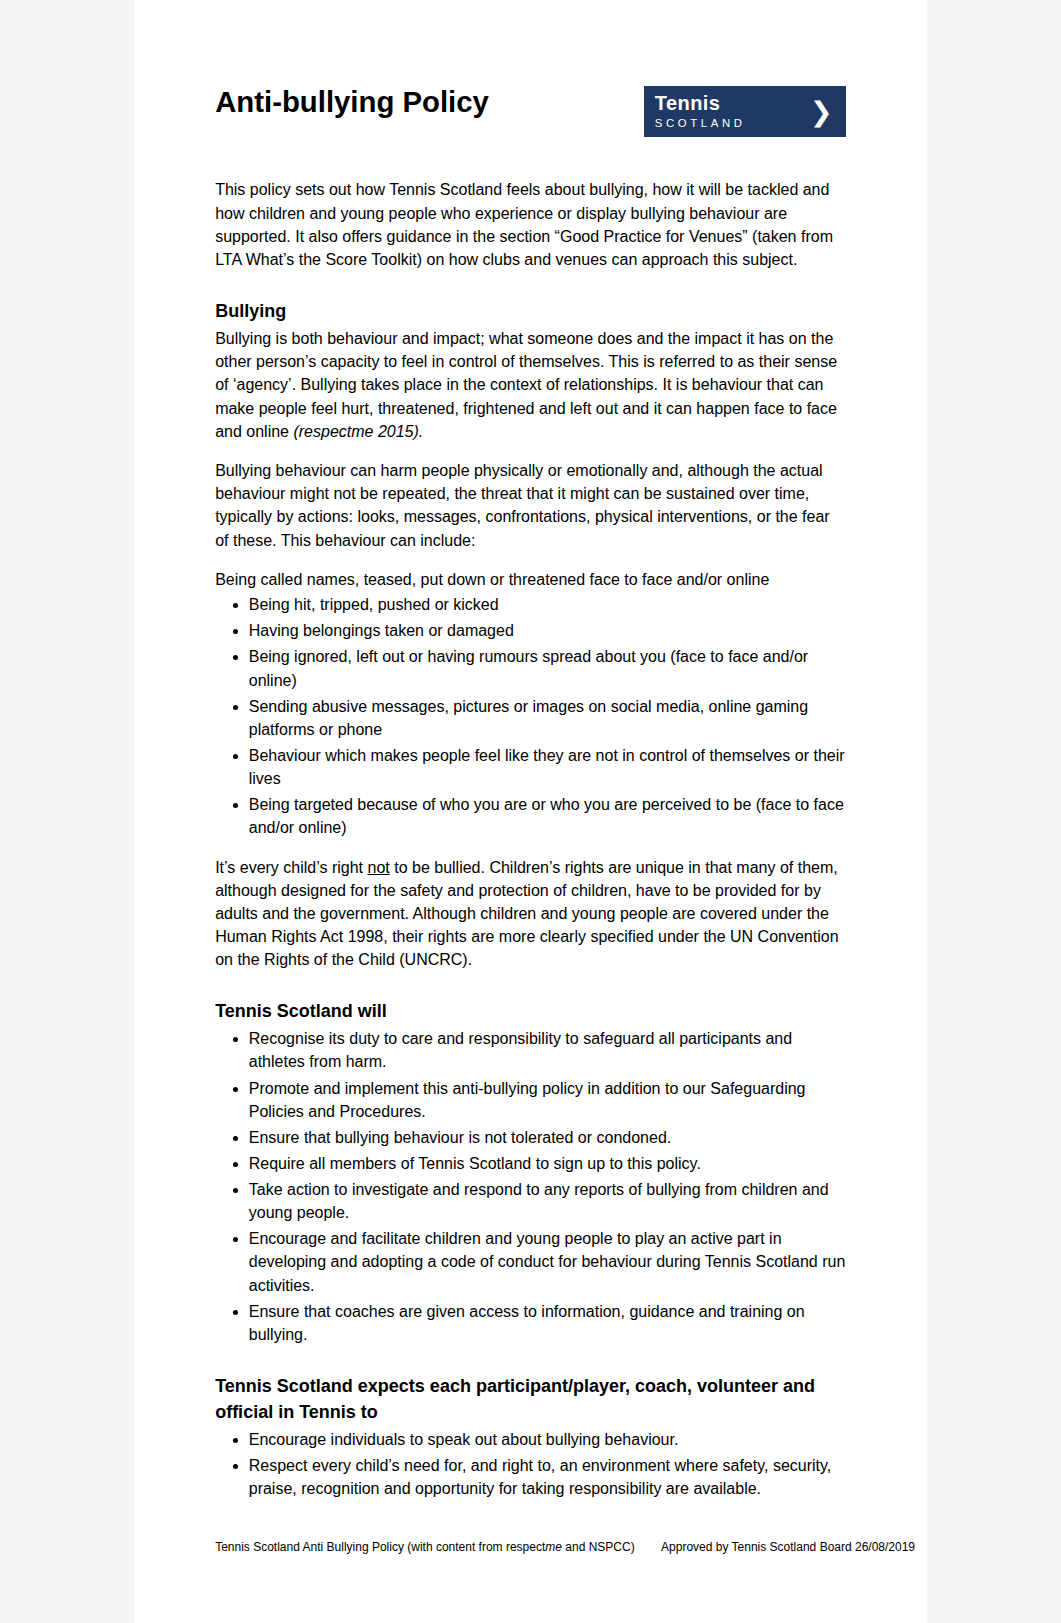Anti-bullying Policy
Tennis SCOTLAND ❯
This policy sets out how Tennis Scotland feels about bullying, how it will be tackled and how children and young people who experience or display bullying behaviour are supported. It also offers guidance in the section “Good Practice for Venues” (taken from LTA What’s the Score Toolkit) on how clubs and venues can approach this subject.
Bullying
Bullying is both behaviour and impact; what someone does and the impact it has on the other person’s capacity to feel in control of themselves. This is referred to as their sense of ‘agency’. Bullying takes place in the context of relationships. It is behaviour that can make people feel hurt, threatened, frightened and left out and it can happen face to face and online (respectme 2015).
Bullying behaviour can harm people physically or emotionally and, although the actual behaviour might not be repeated, the threat that it might can be sustained over time, typically by actions: looks, messages, confrontations, physical interventions, or the fear of these. This behaviour can include:
Being called names, teased, put down or threatened face to face and/or online
Being hit, tripped, pushed or kicked
Having belongings taken or damaged
Being ignored, left out or having rumours spread about you (face to face and/or online)
Sending abusive messages, pictures or images on social media, online gaming platforms or phone
Behaviour which makes people feel like they are not in control of themselves or their lives
Being targeted because of who you are or who you are perceived to be (face to face and/or online)
It’s every child’s right not to be bullied. Children’s rights are unique in that many of them, although designed for the safety and protection of children, have to be provided for by adults and the government. Although children and young people are covered under the Human Rights Act 1998, their rights are more clearly specified under the UN Convention on the Rights of the Child (UNCRC).
Tennis Scotland will
Recognise its duty to care and responsibility to safeguard all participants and athletes from harm.
Promote and implement this anti-bullying policy in addition to our Safeguarding Policies and Procedures.
Ensure that bullying behaviour is not tolerated or condoned.
Require all members of Tennis Scotland to sign up to this policy.
Take action to investigate and respond to any reports of bullying from children and young people.
Encourage and facilitate children and young people to play an active part in developing and adopting a code of conduct for behaviour during Tennis Scotland run activities.
Ensure that coaches are given access to information, guidance and training on bullying.
Tennis Scotland expects each participant/player, coach, volunteer and official in Tennis to
Encourage individuals to speak out about bullying behaviour.
Respect every child’s need for, and right to, an environment where safety, security, praise, recognition and opportunity for taking responsibility are available.
Tennis Scotland Anti Bullying Policy (with content from respectme and NSPCC) Approved by Tennis Scotland Board 26/08/2019